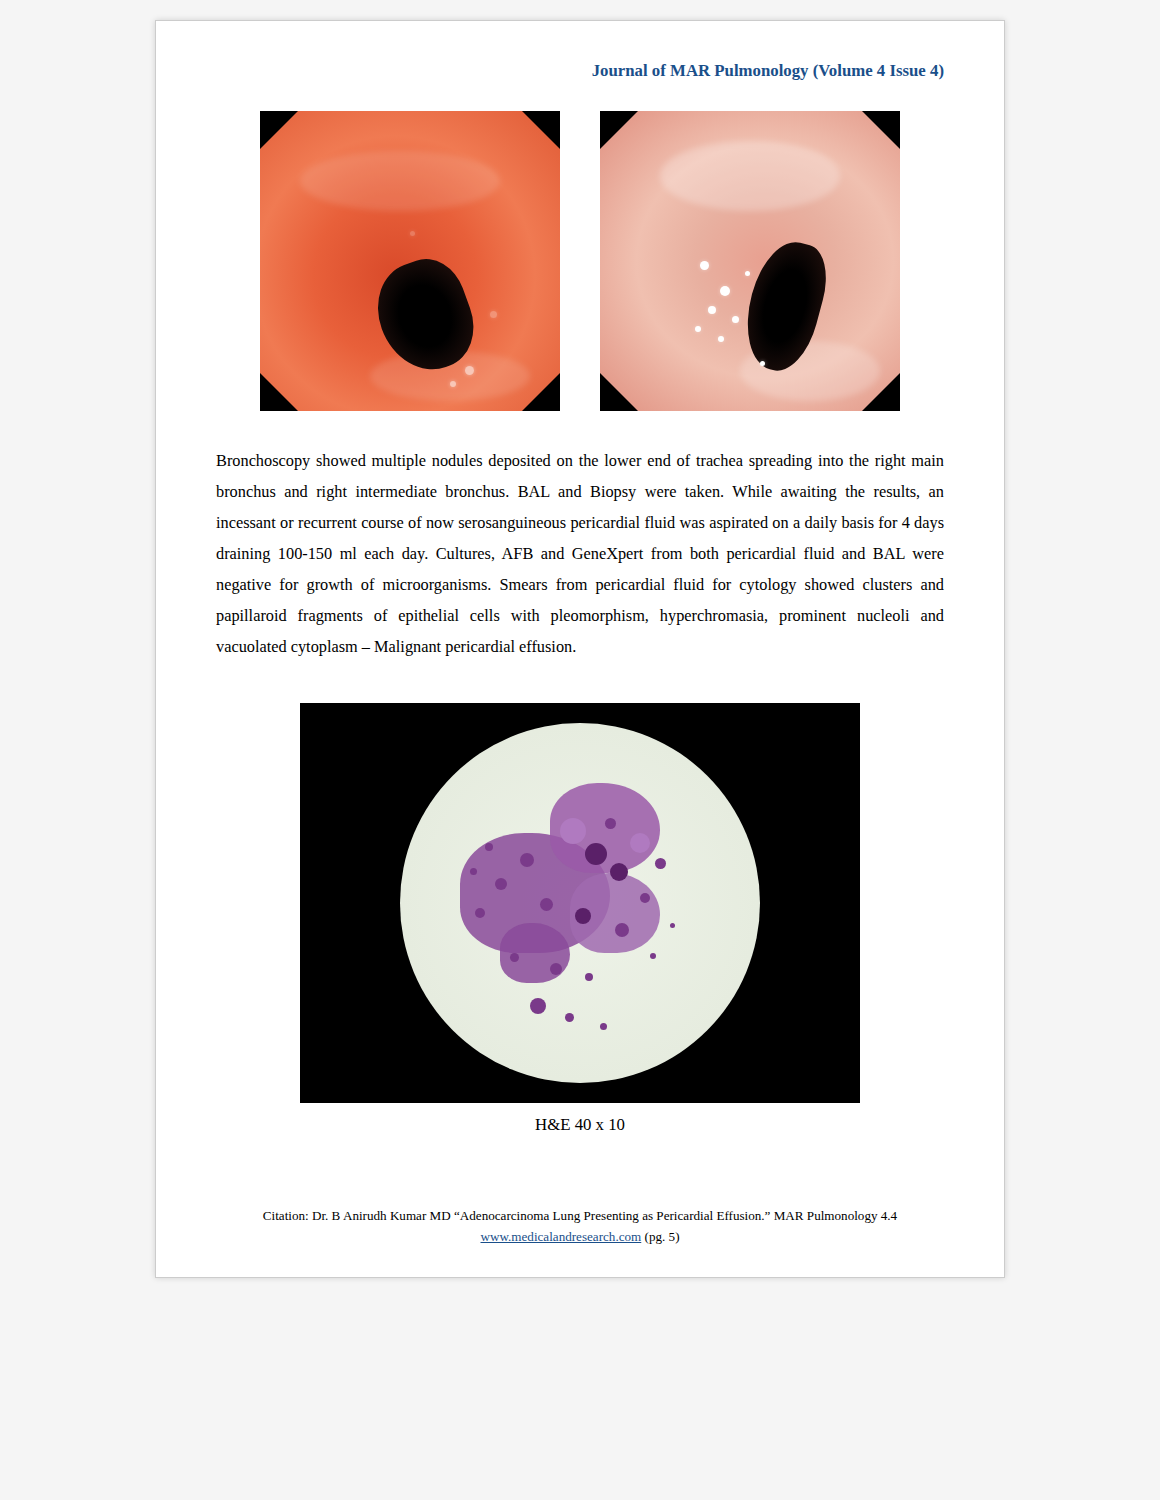Journal of MAR Pulmonology (Volume 4 Issue 4)
Bronchoscopy showed multiple nodules deposited on the lower end of trachea spreading into the right main bronchus and right intermediate bronchus. BAL and Biopsy were taken. While awaiting the results, an incessant or recurrent course of now serosanguineous pericardial fluid was aspirated on a daily basis for 4 days draining 100-150 ml each day. Cultures, AFB and GeneXpert from both pericardial fluid and BAL were negative for growth of microorganisms. Smears from pericardial fluid for cytology showed clusters and papillaroid fragments of epithelial cells with pleomorphism, hyperchromasia, prominent nucleoli and vacuolated cytoplasm – Malignant pericardial effusion.
H&E 40 x 10
Citation: Dr. B Anirudh Kumar MD “Adenocarcinoma Lung Presenting as Pericardial Effusion.” MAR Pulmonology 4.4
www.medicalandresearch.com (pg. 5)